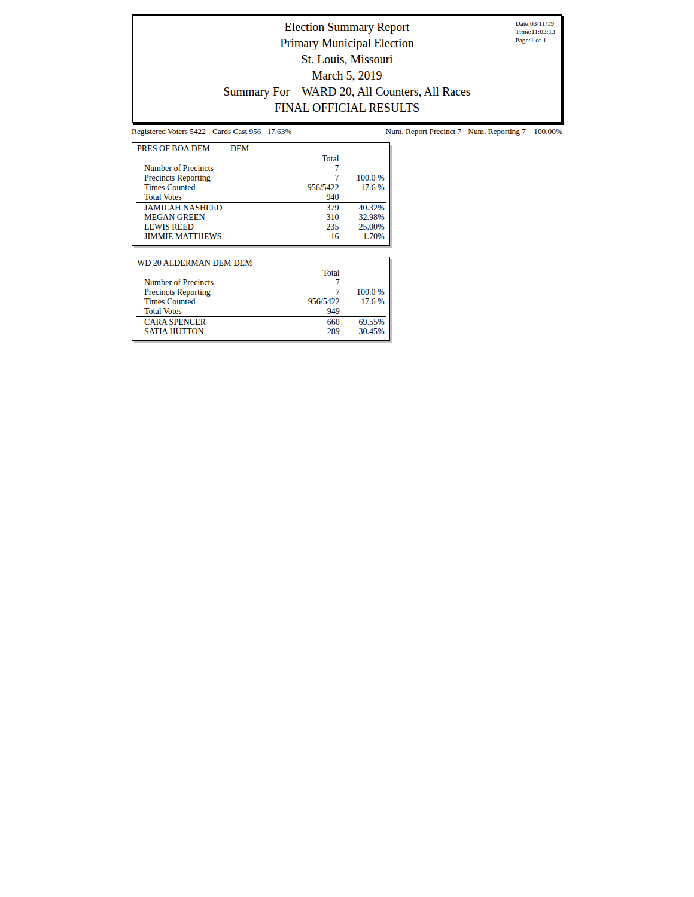Date:03/11/19
Time:11:03:13
Page:1 of 1
Election Summary Report
Primary Municipal Election
St. Louis, Missouri
March 5, 2019
Summary For WARD 20, All Counters, All Races
FINAL OFFICIAL RESULTS
Registered Voters 5422 - Cards Cast 956 17.63%
Num. Report Precinct 7 - Num. Reporting 7 100.00%
| PRES OF BOA DEM | DEM | | |
| | | Total | |
| Number of Precincts | | 7 | |
| Precincts Reporting | | 7 | 100.0 % |
| Times Counted | | 956/5422 | 17.6 % |
| Total Votes | | 940 | |
| JAMILAH NASHEED | | 379 | 40.32% |
| MEGAN GREEN | | 310 | 32.98% |
| LEWIS REED | | 235 | 25.00% |
| JIMMIE MATTHEWS | | 16 | 1.70% |
| WD 20 ALDERMAN DEM | DEM | | |
| | | Total | |
| Number of Precincts | | 7 | |
| Precincts Reporting | | 7 | 100.0 % |
| Times Counted | | 956/5422 | 17.6 % |
| Total Votes | | 949 | |
| CARA SPENCER | | 660 | 69.55% |
| SATIA HUTTON | | 289 | 30.45% |